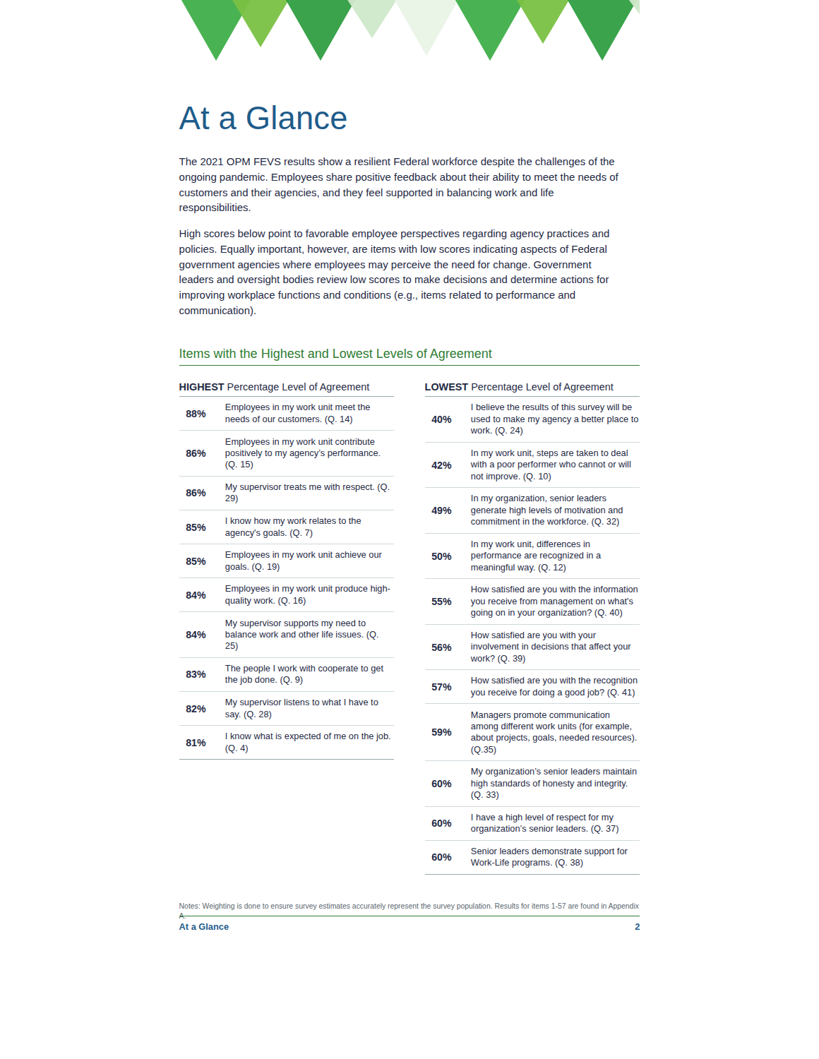At a Glance
The 2021 OPM FEVS results show a resilient Federal workforce despite the challenges of the ongoing pandemic. Employees share positive feedback about their ability to meet the needs of customers and their agencies, and they feel supported in balancing work and life responsibilities.
High scores below point to favorable employee perspectives regarding agency practices and policies. Equally important, however, are items with low scores indicating aspects of Federal government agencies where employees may perceive the need for change. Government leaders and oversight bodies review low scores to make decisions and determine actions for improving workplace functions and conditions (e.g., items related to performance and communication).
Items with the Highest and Lowest Levels of Agreement
HIGHEST Percentage Level of Agreement
| 88% | Employees in my work unit meet the needs of our customers. (Q. 14) |
| 86% | Employees in my work unit contribute positively to my agency’s performance. (Q. 15) |
| 86% | My supervisor treats me with respect. (Q. 29) |
| 85% | I know how my work relates to the agency's goals. (Q. 7) |
| 85% | Employees in my work unit achieve our goals. (Q. 19) |
| 84% | Employees in my work unit produce high-quality work. (Q. 16) |
| 84% | My supervisor supports my need to balance work and other life issues. (Q. 25) |
| 83% | The people I work with cooperate to get the job done. (Q. 9) |
| 82% | My supervisor listens to what I have to say. (Q. 28) |
| 81% | I know what is expected of me on the job. (Q. 4) |
LOWEST Percentage Level of Agreement
| 40% | I believe the results of this survey will be used to make my agency a better place to work. (Q. 24) |
| 42% | In my work unit, steps are taken to deal with a poor performer who cannot or will not improve. (Q. 10) |
| 49% | In my organization, senior leaders generate high levels of motivation and commitment in the workforce. (Q. 32) |
| 50% | In my work unit, differences in performance are recognized in a meaningful way. (Q. 12) |
| 55% | How satisfied are you with the information you receive from management on what's going on in your organization? (Q. 40) |
| 56% | How satisfied are you with your involvement in decisions that affect your work? (Q. 39) |
| 57% | How satisfied are you with the recognition you receive for doing a good job? (Q. 41) |
| 59% | Managers promote communication among different work units (for example, about projects, goals, needed resources). (Q.35) |
| 60% | My organization’s senior leaders maintain high standards of honesty and integrity. (Q. 33) |
| 60% | I have a high level of respect for my organization’s senior leaders. (Q. 37) |
| 60% | Senior leaders demonstrate support for Work-Life programs. (Q. 38) |
Notes: Weighting is done to ensure survey estimates accurately represent the survey population. Results for items 1-57 are found in Appendix A.
At a Glance 2